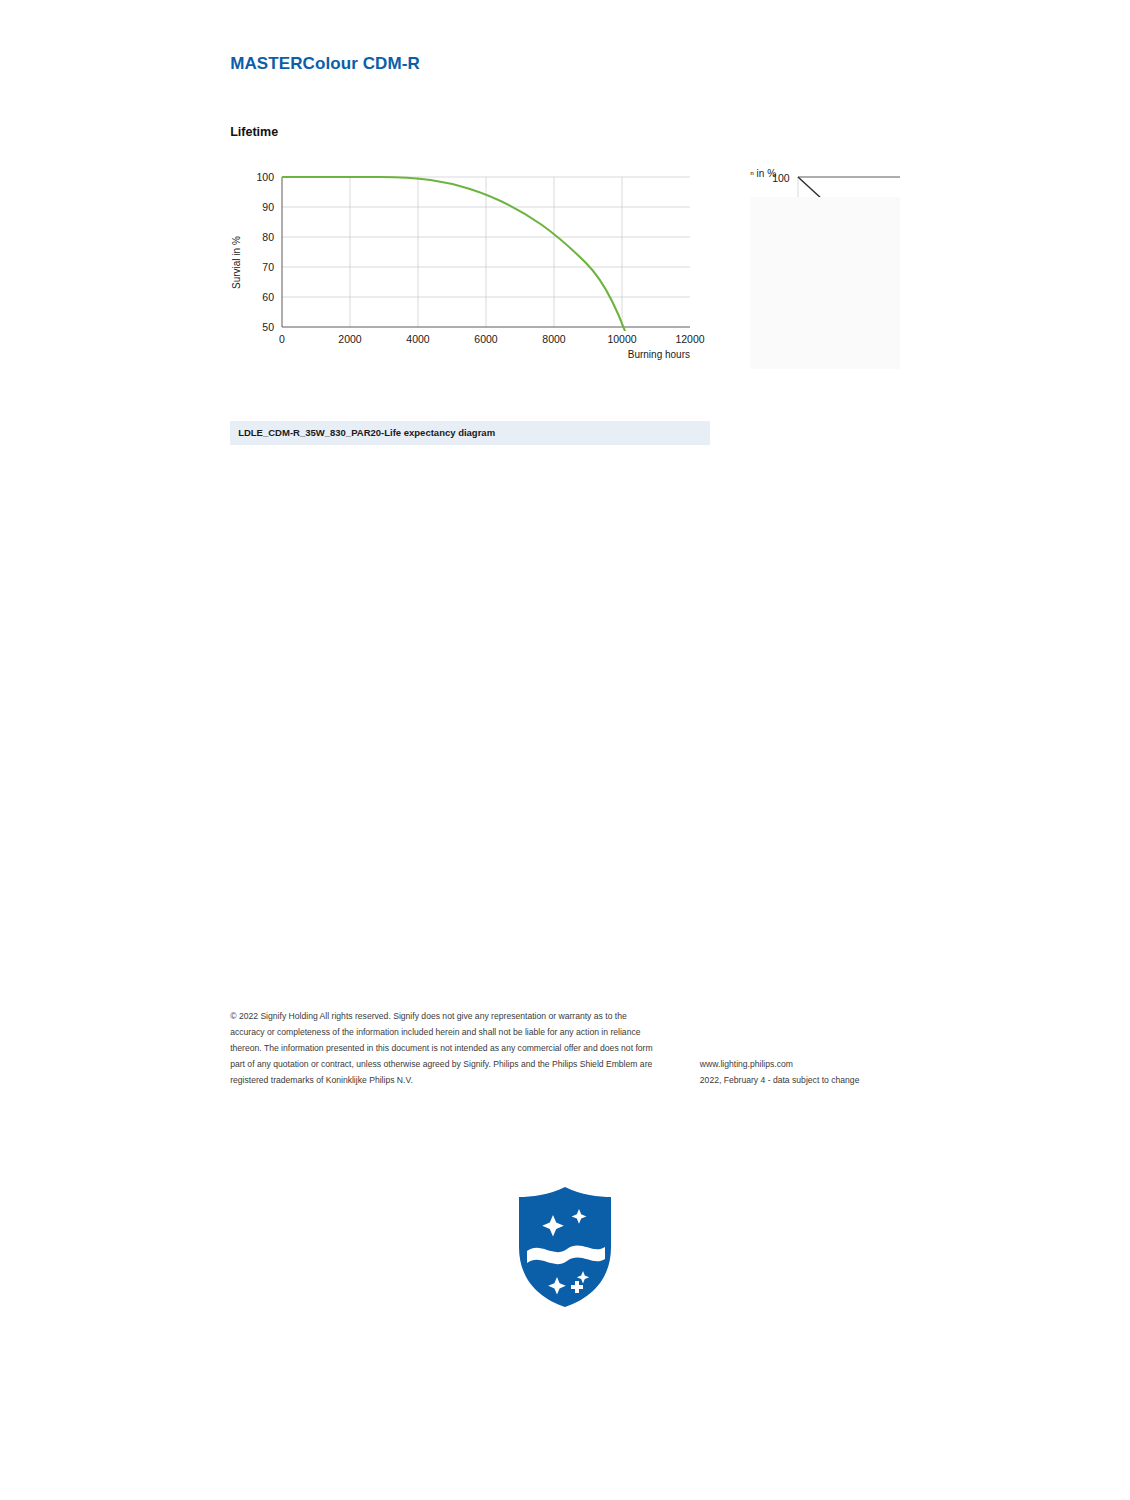MASTERColour CDM-R
Lifetime
Survial in % 100 90 80 70 60 50 0 2000 4000 6000 8000 10000 12000 Burning hours
LDLE_CDM-R_35W_830_PAR20-Life expectancy diagram
ⁿ in %
100
© 2022 Signify Holding All rights reserved. Signify does not give any representation or warranty as to the accuracy or completeness of the information included herein and shall not be liable for any action in reliance thereon. The information presented in this document is not intended as any commercial offer and does not form part of any quotation or contract, unless otherwise agreed by Signify. Philips and the Philips Shield Emblem are registered trademarks of Koninklijke Philips N.V.
www.lighting.philips.com
2022, February 4 - data subject to change